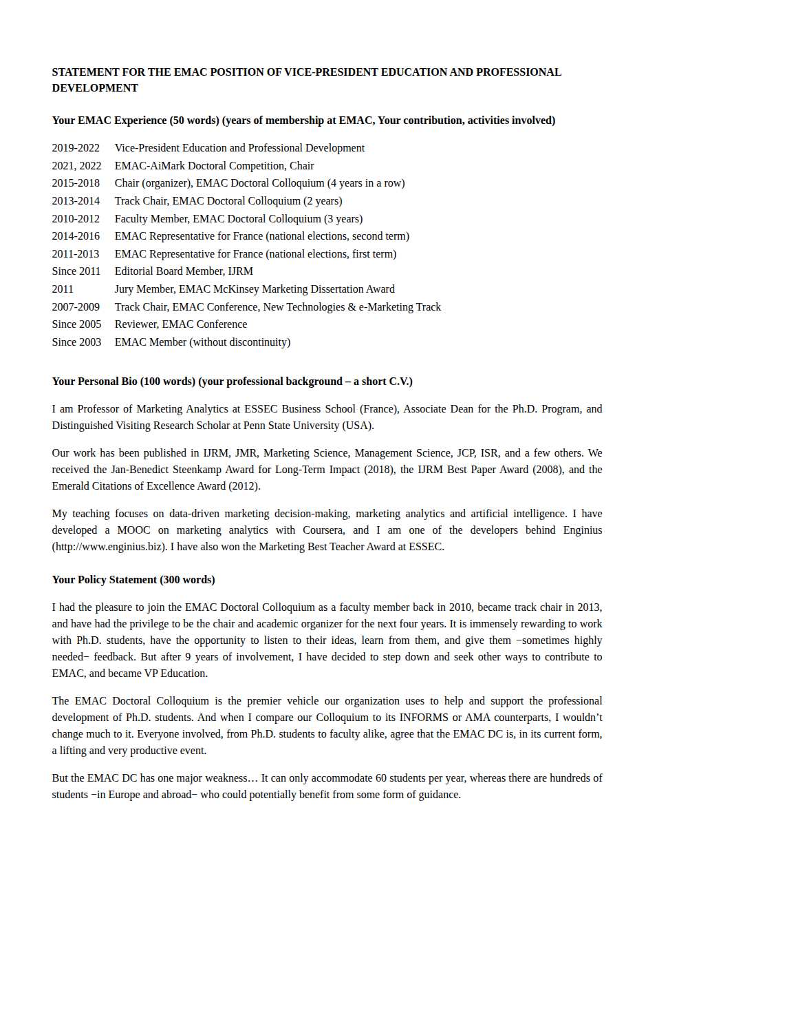STATEMENT FOR THE EMAC POSITION OF VICE-PRESIDENT EDUCATION AND PROFESSIONAL DEVELOPMENT
Your EMAC Experience (50 words) (years of membership at EMAC, Your contribution, activities involved)
| 2019-2022 | Vice-President Education and Professional Development |
| 2021, 2022 | EMAC-AiMark Doctoral Competition, Chair |
| 2015-2018 | Chair (organizer), EMAC Doctoral Colloquium (4 years in a row) |
| 2013-2014 | Track Chair, EMAC Doctoral Colloquium (2 years) |
| 2010-2012 | Faculty Member, EMAC Doctoral Colloquium (3 years) |
| 2014-2016 | EMAC Representative for France (national elections, second term) |
| 2011-2013 | EMAC Representative for France (national elections, first term) |
| Since 2011 | Editorial Board Member, IJRM |
| 2011 | Jury Member, EMAC McKinsey Marketing Dissertation Award |
| 2007-2009 | Track Chair, EMAC Conference, New Technologies & e-Marketing Track |
| Since 2005 | Reviewer, EMAC Conference |
| Since 2003 | EMAC Member (without discontinuity) |
Your Personal Bio (100 words) (your professional background – a short C.V.)
I am Professor of Marketing Analytics at ESSEC Business School (France), Associate Dean for the Ph.D. Program, and Distinguished Visiting Research Scholar at Penn State University (USA).
Our work has been published in IJRM, JMR, Marketing Science, Management Science, JCP, ISR, and a few others. We received the Jan-Benedict Steenkamp Award for Long-Term Impact (2018), the IJRM Best Paper Award (2008), and the Emerald Citations of Excellence Award (2012).
My teaching focuses on data-driven marketing decision-making, marketing analytics and artificial intelligence. I have developed a MOOC on marketing analytics with Coursera, and I am one of the developers behind Enginius (http://www.enginius.biz). I have also won the Marketing Best Teacher Award at ESSEC.
Your Policy Statement (300 words)
I had the pleasure to join the EMAC Doctoral Colloquium as a faculty member back in 2010, became track chair in 2013, and have had the privilege to be the chair and academic organizer for the next four years. It is immensely rewarding to work with Ph.D. students, have the opportunity to listen to their ideas, learn from them, and give them −sometimes highly needed− feedback. But after 9 years of involvement, I have decided to step down and seek other ways to contribute to EMAC, and became VP Education.
The EMAC Doctoral Colloquium is the premier vehicle our organization uses to help and support the professional development of Ph.D. students. And when I compare our Colloquium to its INFORMS or AMA counterparts, I wouldn’t change much to it. Everyone involved, from Ph.D. students to faculty alike, agree that the EMAC DC is, in its current form, a lifting and very productive event.
But the EMAC DC has one major weakness… It can only accommodate 60 students per year, whereas there are hundreds of students −in Europe and abroad− who could potentially benefit from some form of guidance.